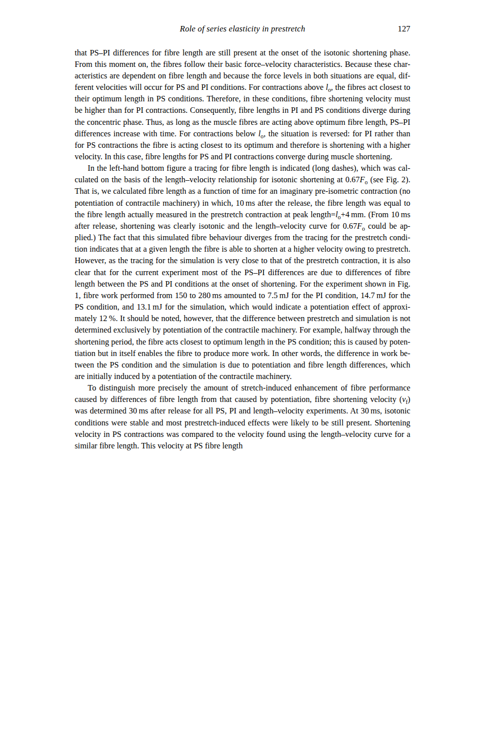Role of series elasticity in prestretch 127
that PS–PI differences for fibre length are still present at the onset of the isotonic shortening phase. From this moment on, the fibres follow their basic force–velocity characteristics. Because these characteristics are dependent on fibre length and because the force levels in both situations are equal, different velocities will occur for PS and PI conditions. For contractions above lo, the fibres act closest to their optimum length in PS conditions. Therefore, in these conditions, fibre shortening velocity must be higher than for PI contractions. Consequently, fibre lengths in PI and PS conditions diverge during the concentric phase. Thus, as long as the muscle fibres are acting above optimum fibre length, PS–PI differences increase with time. For contractions below lo, the situation is reversed: for PI rather than for PS contractions the fibre is acting closest to its optimum and therefore is shortening with a higher velocity. In this case, fibre lengths for PS and PI contractions converge during muscle shortening.
In the left-hand bottom figure a tracing for fibre length is indicated (long dashes), which was calculated on the basis of the length–velocity relationship for isotonic shortening at 0.67Fo (see Fig. 2). That is, we calculated fibre length as a function of time for an imaginary pre-isometric contraction (no potentiation of contractile machinery) in which, 10 ms after the release, the fibre length was equal to the fibre length actually measured in the prestretch contraction at peak length=lo+4 mm. (From 10 ms after release, shortening was clearly isotonic and the length–velocity curve for 0.67Fo could be applied.) The fact that this simulated fibre behaviour diverges from the tracing for the prestretch condition indicates that at a given length the fibre is able to shorten at a higher velocity owing to prestretch. However, as the tracing for the simulation is very close to that of the prestretch contraction, it is also clear that for the current experiment most of the PS–PI differences are due to differences of fibre length between the PS and PI conditions at the onset of shortening. For the experiment shown in Fig. 1, fibre work performed from 150 to 280 ms amounted to 7.5 mJ for the PI condition, 14.7 mJ for the PS condition, and 13.1 mJ for the simulation, which would indicate a potentiation effect of approximately 12 %. It should be noted, however, that the difference between prestretch and simulation is not determined exclusively by potentiation of the contractile machinery. For example, halfway through the shortening period, the fibre acts closest to optimum length in the PS condition; this is caused by potentiation but in itself enables the fibre to produce more work. In other words, the difference in work between the PS condition and the simulation is due to potentiation and fibre length differences, which are initially induced by a potentiation of the contractile machinery.
To distinguish more precisely the amount of stretch-induced enhancement of fibre performance caused by differences of fibre length from that caused by potentiation, fibre shortening velocity (vf) was determined 30 ms after release for all PS, PI and length–velocity experiments. At 30 ms, isotonic conditions were stable and most prestretch-induced effects were likely to be still present. Shortening velocity in PS contractions was compared to the velocity found using the length–velocity curve for a similar fibre length. This velocity at PS fibre length